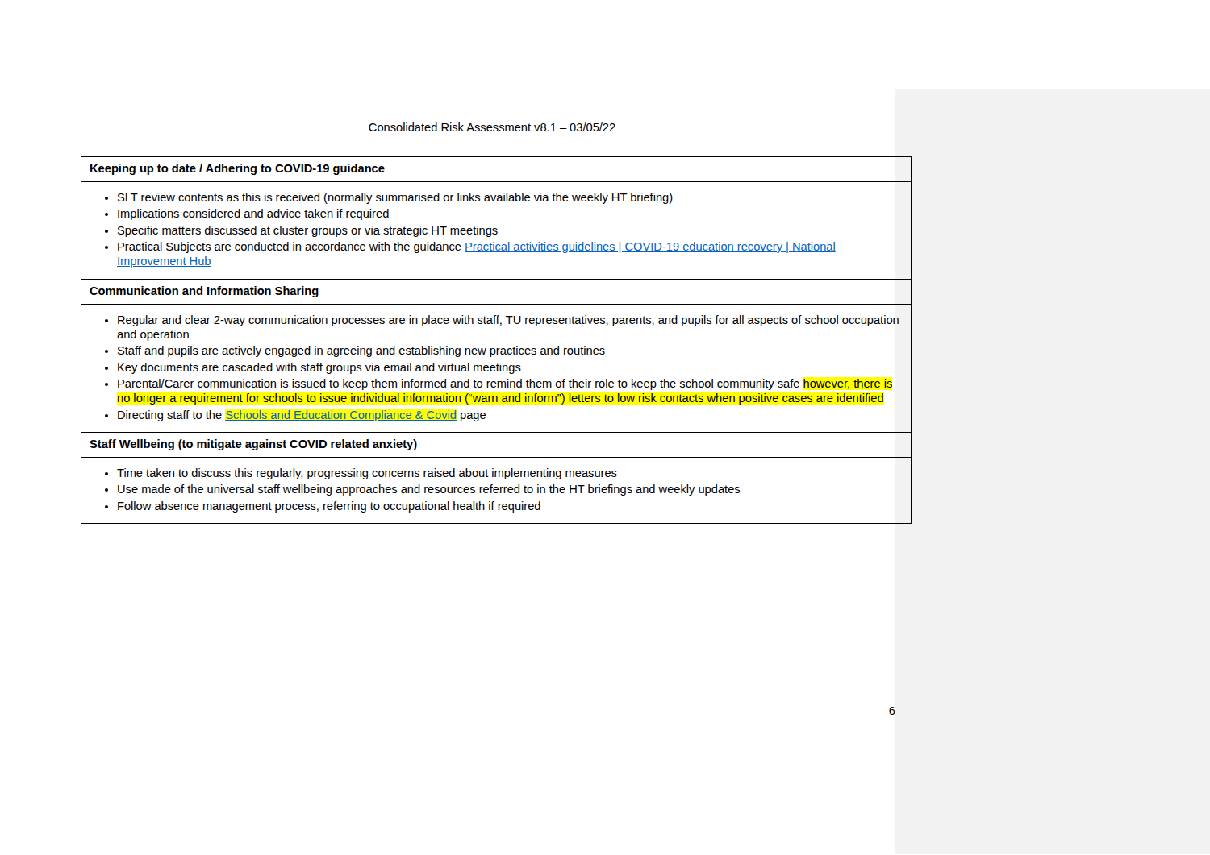Consolidated Risk Assessment v8.1 – 03/05/22
| Keeping up to date / Adhering to COVID-19 guidance |
| SLT review contents as this is received (normally summarised or links available via the weekly HT briefing) Implications considered and advice taken if required Specific matters discussed at cluster groups or via strategic HT meetings Practical Subjects are conducted in accordance with the guidance Practical activities guidelines / COVID-19 education recovery / National Improvement Hub |
| Communication and Information Sharing |
| Regular and clear 2-way communication processes are in place with staff, TU representatives, parents, and pupils for all aspects of school occupation and operation Staff and pupils are actively engaged in agreeing and establishing new practices and routines Key documents are cascaded with staff groups via email and virtual meetings Parental/Carer communication is issued to keep them informed and to remind them of their role to keep the school community safe however, there is no longer a requirement for schools to issue individual information (“warn and inform”) letters to low risk contacts when positive cases are identified Directing staff to the Schools and Education Compliance & Covid page |
| Staff Wellbeing (to mitigate against COVID related anxiety) |
| Time taken to discuss this regularly, progressing concerns raised about implementing measures Use made of the universal staff wellbeing approaches and resources referred to in the HT briefings and weekly updates Follow absence management process, referring to occupational health if required |
6